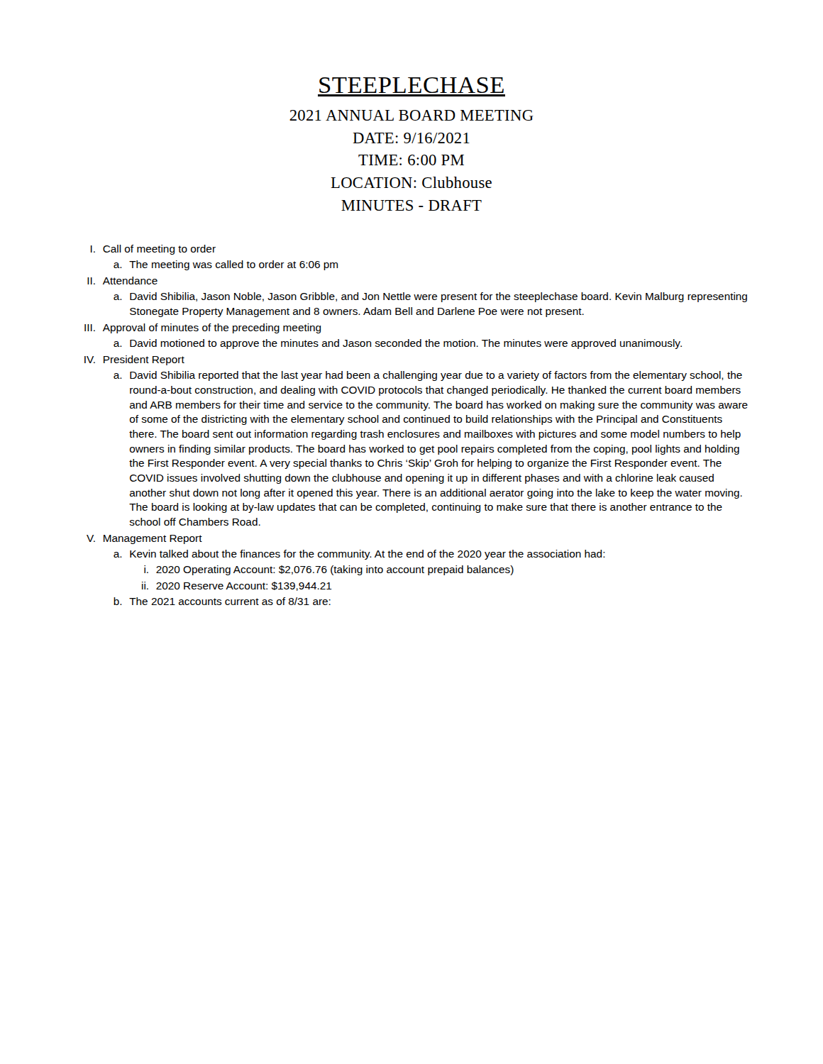STEEPLECHASE
2021 ANNUAL BOARD MEETING
DATE: 9/16/2021
TIME: 6:00 PM
LOCATION: Clubhouse
MINUTES - DRAFT
Call of meeting to order
The meeting was called to order at 6:06 pm
Attendance
David Shibilia, Jason Noble, Jason Gribble, and Jon Nettle were present for the steeplechase board. Kevin Malburg representing Stonegate Property Management and 8 owners. Adam Bell and Darlene Poe were not present.
Approval of minutes of the preceding meeting
David motioned to approve the minutes and Jason seconded the motion. The minutes were approved unanimously.
President Report
David Shibilia reported that the last year had been a challenging year due to a variety of factors from the elementary school, the round-a-bout construction, and dealing with COVID protocols that changed periodically. He thanked the current board members and ARB members for their time and service to the community. The board has worked on making sure the community was aware of some of the districting with the elementary school and continued to build relationships with the Principal and Constituents there. The board sent out information regarding trash enclosures and mailboxes with pictures and some model numbers to help owners in finding similar products. The board has worked to get pool repairs completed from the coping, pool lights and holding the First Responder event. A very special thanks to Chris ‘Skip’ Groh for helping to organize the First Responder event. The COVID issues involved shutting down the clubhouse and opening it up in different phases and with a chlorine leak caused another shut down not long after it opened this year. There is an additional aerator going into the lake to keep the water moving. The board is looking at by-law updates that can be completed, continuing to make sure that there is another entrance to the school off Chambers Road.
Management Report
Kevin talked about the finances for the community. At the end of the 2020 year the association had:
2020 Operating Account: $2,076.76 (taking into account prepaid balances)
2020 Reserve Account: $139,944.21
The 2021 accounts current as of 8/31 are: